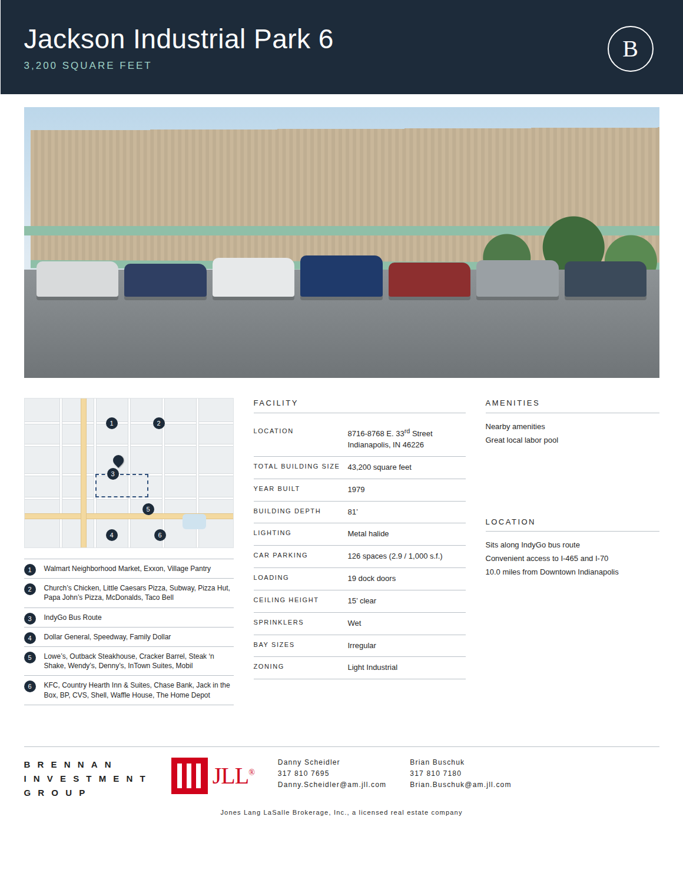Jackson Industrial Park 6
3,200 SQUARE FEET
B
1
2
3
4
5
6
Walmart Neighborhood Market, Exxon, Village Pantry
Church’s Chicken, Little Caesars Pizza, Subway, Pizza Hut, Papa John’s Pizza, McDonalds, Taco Bell
IndyGo Bus Route
Dollar General, Speedway, Family Dollar
Lowe’s, Outback Steakhouse, Cracker Barrel, Steak ‘n Shake, Wendy’s, Denny’s, InTown Suites, Mobil
KFC, Country Hearth Inn & Suites, Chase Bank, Jack in the Box, BP, CVS, Shell, Waffle House, The Home Depot
Facility
| Location | 8716-8768 E. 33 rd Street Indianapolis, IN 46226 |
| Total Building Size | 43,200 square feet |
| Year Built | 1979 |
| Building Depth | 81’ |
| Lighting | Metal halide |
| Car Parking | 126 spaces (2.9 / 1,000 s.f.) |
| Loading | 19 dock doors |
| Ceiling Height | 15’ clear |
| Sprinklers | Wet |
| Bay Sizes | Irregular |
| Zoning | Light Industrial |
Amenities
Nearby amenities
Great local labor pool
Location
Sits along IndyGo bus route
Convenient access to I-465 and I-70
10.0 miles from Downtown Indianapolis
B R E N N A N
I N V E S T M E N T
G R O U P
JLL®
Danny Scheidler
317 810 7695
Danny.Scheidler@am.jll.com
Brian Buschuk
317 810 7180
Brian.Buschuk@am.jll.com
Jones Lang LaSalle Brokerage, Inc., a licensed real estate company